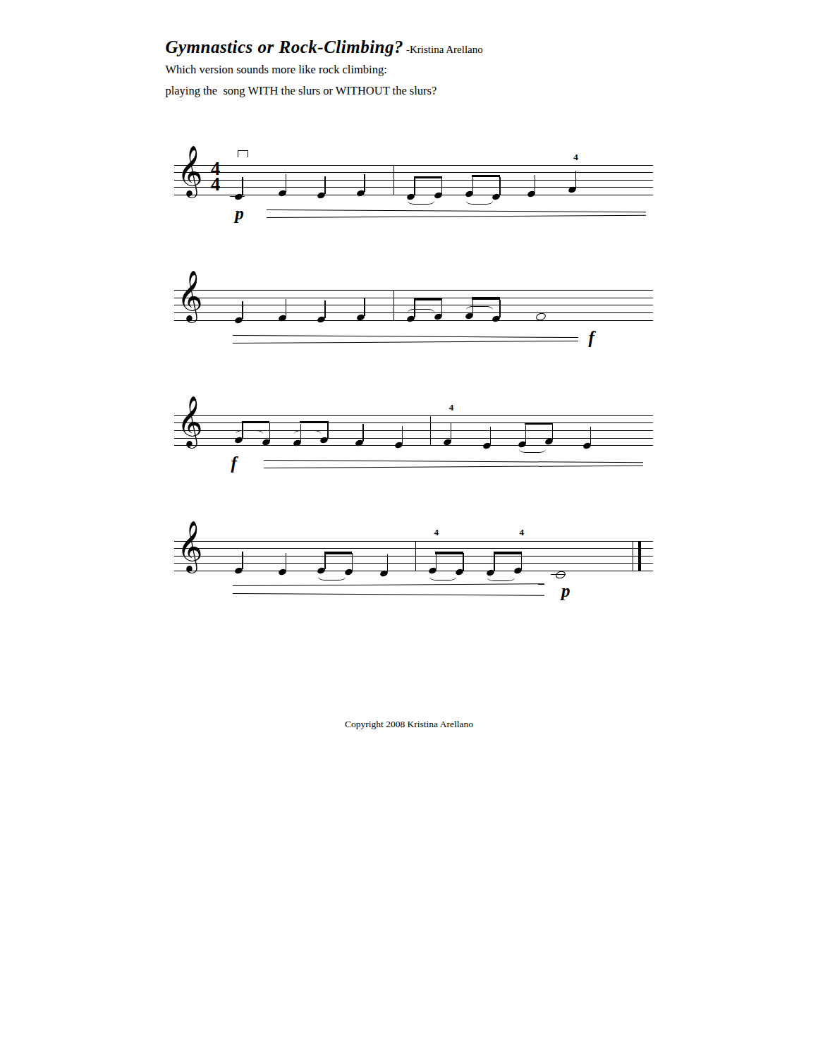Gymnastics or Rock-Climbing?
-Kristina Arellano
Which version sounds more like rock climbing:
playing the song WITH the slurs or WITHOUT the slurs?
𝄞
44
4
p
𝄞
f
𝄞
4
f
𝄞
4
4
p
Copyright 2008 Kristina Arellano